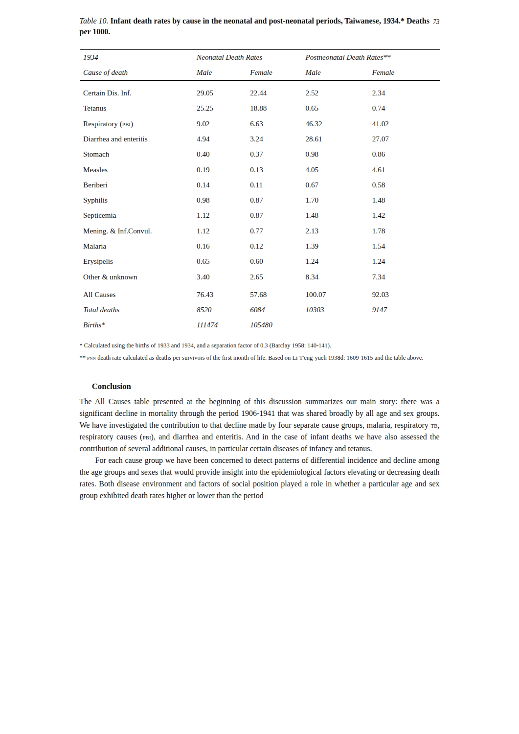73
Table 10. Infant death rates by cause in the neonatal and post-neonatal periods, Taiwanese, 1934.* Deaths per 1000.
| 1934 | Neonatal Death Rates | Postneonatal Death Rates** |
| --- | --- | --- |
| Cause of death | Male | Female | Male | Female |
| Certain Dis. Inf. | 29.05 | 22.44 | 2.52 | 2.34 |
| Tetanus | 25.25 | 18.88 | 0.65 | 0.74 |
| Respiratory ( pbi ) | 9.02 | 6.63 | 46.32 | 41.02 |
| Diarrhea and enteritis | 4.94 | 3.24 | 28.61 | 27.07 |
| Stomach | 0.40 | 0.37 | 0.98 | 0.86 |
| Measles | 0.19 | 0.13 | 4.05 | 4.61 |
| Beriberi | 0.14 | 0.11 | 0.67 | 0.58 |
| Syphilis | 0.98 | 0.87 | 1.70 | 1.48 |
| Septicemia | 1.12 | 0.87 | 1.48 | 1.42 |
| Mening. & Inf.Convul. | 1.12 | 0.77 | 2.13 | 1.78 |
| Malaria | 0.16 | 0.12 | 1.39 | 1.54 |
| Erysipelis | 0.65 | 0.60 | 1.24 | 1.24 |
| Other & unknown | 3.40 | 2.65 | 8.34 | 7.34 |
| All Causes | 76.43 | 57.68 | 100.07 | 92.03 |
| Total deaths | 8520 | 6084 | 10303 | 9147 |
| Births* | 111474 | 105480 | | |
* Calculated using the births of 1933 and 1934, and a separation factor of 0.3 (Barclay 1958: 140-141).
** pnn death rate calculated as deaths per survivors of the first month of life. Based on Li T'eng-yueh 1938d: 1609-1615 and the table above.
Conclusion
The All Causes table presented at the beginning of this discussion summarizes our main story: there was a significant decline in mortality through the period 1906-1941 that was shared broadly by all age and sex groups. We have investigated the contribution to that decline made by four separate cause groups, malaria, respiratory tb, respiratory causes (pbi), and diarrhea and enteritis. And in the case of infant deaths we have also assessed the contribution of several additional causes, in particular certain diseases of infancy and tetanus.
For each cause group we have been concerned to detect patterns of differential incidence and decline among the age groups and sexes that would provide insight into the epidemiological factors elevating or decreasing death rates. Both disease environment and factors of social position played a role in whether a particular age and sex group exhibited death rates higher or lower than the period